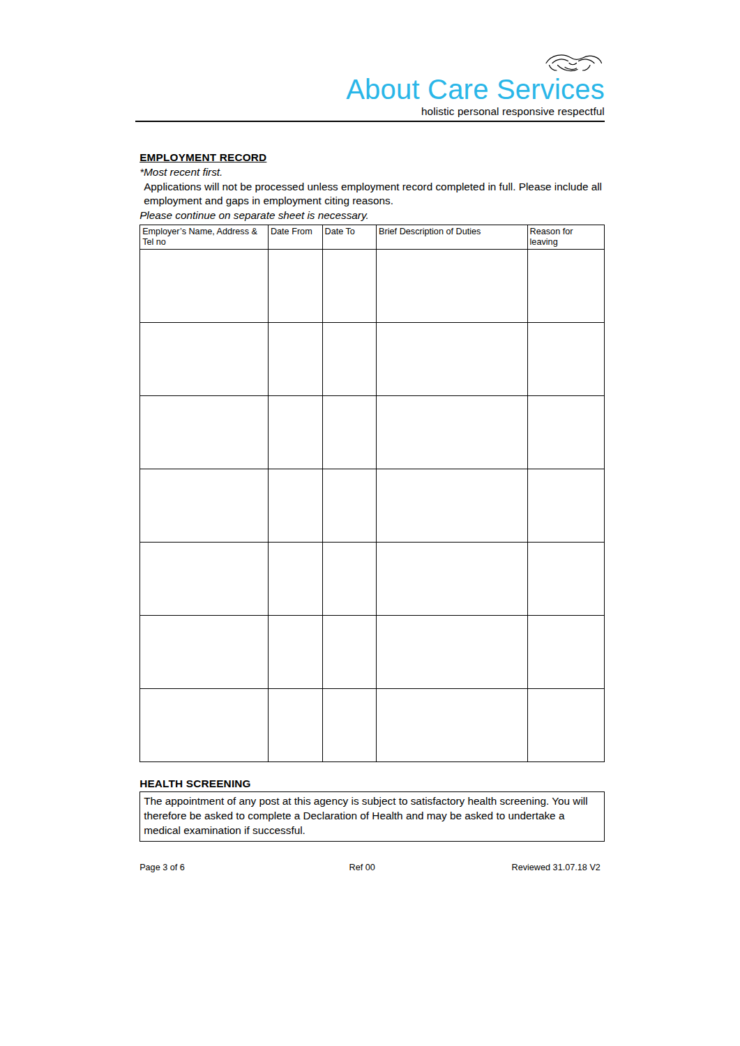About Care Services
holistic personal responsive respectful
EMPLOYMENT RECORD
*Most recent first.
Applications will not be processed unless employment record completed in full. Please include all employment and gaps in employment citing reasons.
Please continue on separate sheet is necessary.
| Employer’s Name, Address & Tel no | Date From | Date To | Brief Description of Duties | Reason for leaving |
| --- | --- | --- | --- | --- |
HEALTH SCREENING
The appointment of any post at this agency is subject to satisfactory health screening. You will therefore be asked to complete a Declaration of Health and may be asked to undertake a medical examination if successful.
Page 3 of 6 Ref 00 Reviewed 31.07.18 V2